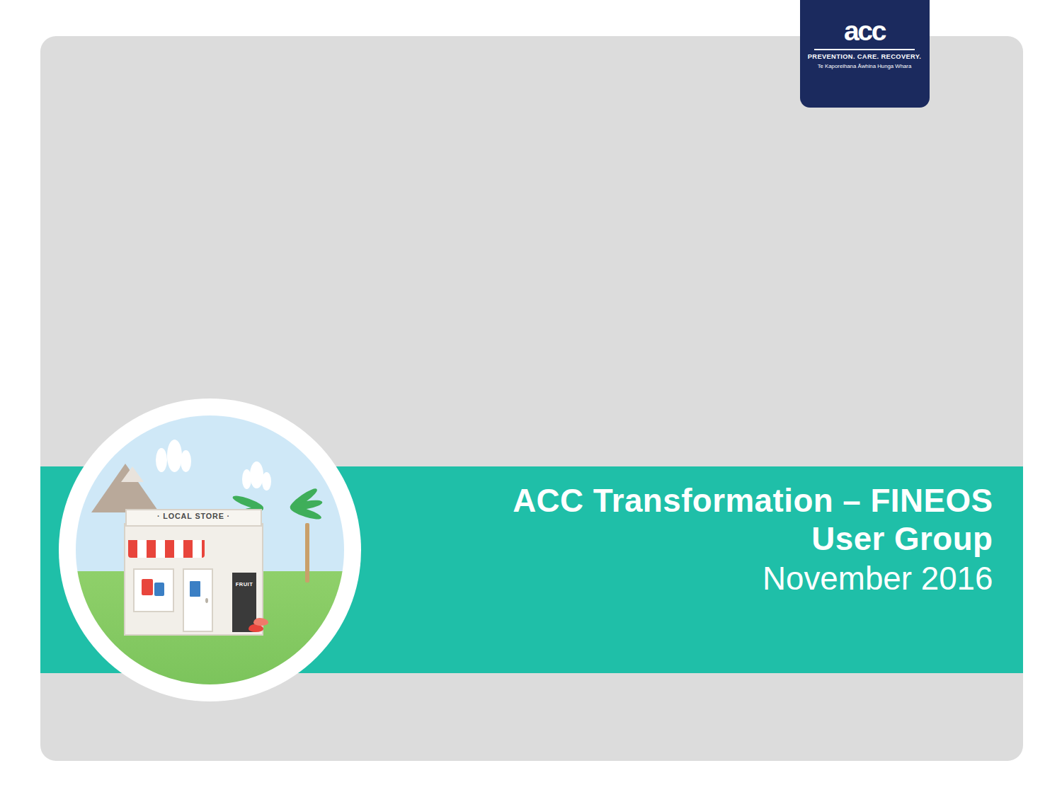acc
PREVENTION. CARE. RECOVERY.
Te Kaporeihana Āwhina Hunga Whara
· LOCAL STORE ·
FRUIT
ACC Transformation – FINEOS
User Group
November 2016